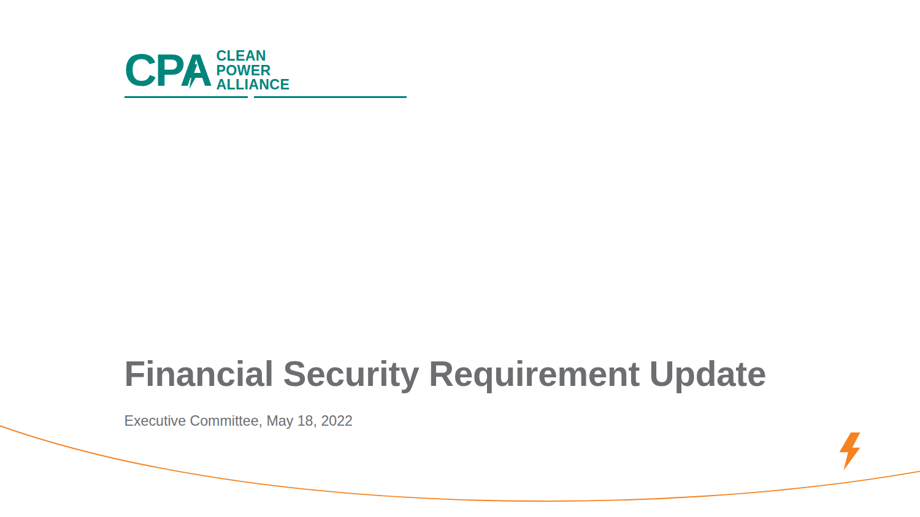CPA
CLEAN POWER ALLIANCE
Financial Security Requirement Update
Executive Committee, May 18, 2022